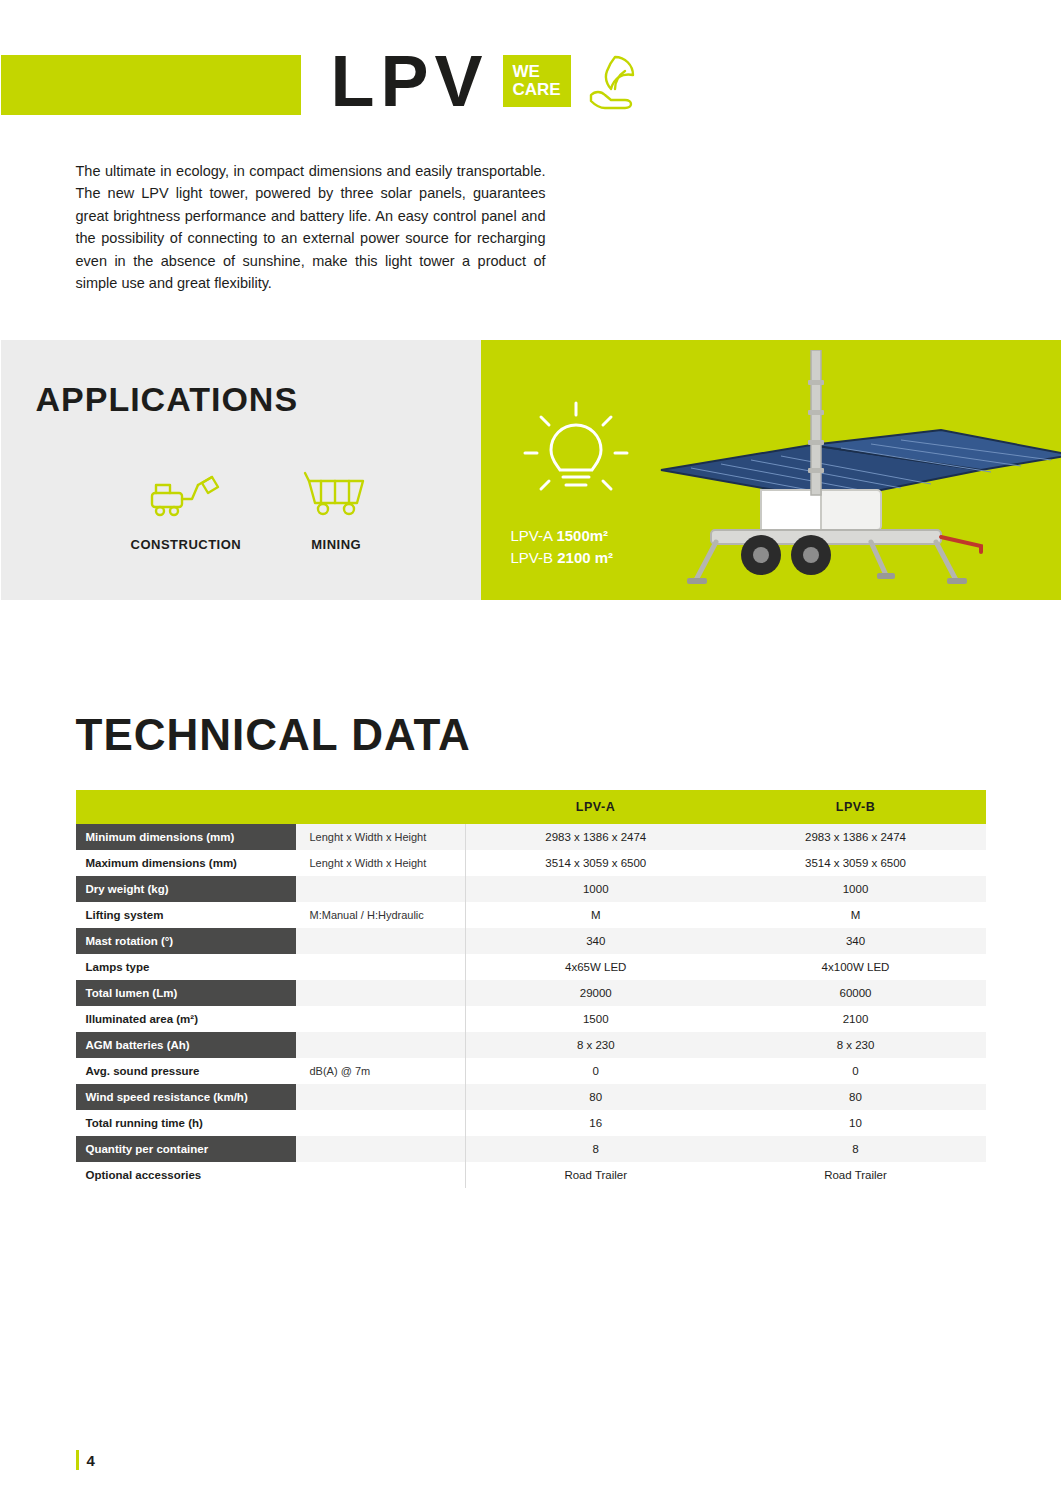LPV
WE
CARE
The ultimate in ecology, in compact dimensions and easily transportable. The new LPV light tower, powered by three solar panels, guarantees great brightness performance and battery life. An easy control panel and the possibility of connecting to an external power source for recharging even in the absence of sunshine, make this light tower a product of simple use and great flexibility.
APPLICATIONS
CONSTRUCTION
MINING
LPV-A 1500m²
LPV-B 2100 m²
TECHNICAL DATA
| | LPV-A | LPV-B |
| --- | --- | --- |
| Minimum dimensions (mm) | Lenght x Width x Height | 2983 x 1386 x 2474 | 2983 x 1386 x 2474 |
| Maximum dimensions (mm) | Lenght x Width x Height | 3514 x 3059 x 6500 | 3514 x 3059 x 6500 |
| Dry weight (kg) | | 1000 | 1000 |
| Lifting system | M:Manual / H:Hydraulic | M | M |
| Mast rotation (°) | | 340 | 340 |
| Lamps type | | 4x65W LED | 4x100W LED |
| Total lumen (Lm) | | 29000 | 60000 |
| Illuminated area (m²) | | 1500 | 2100 |
| AGM batteries (Ah) | | 8 x 230 | 8 x 230 |
| Avg. sound pressure | dB(A) @ 7m | 0 | 0 |
| Wind speed resistance (km/h) | | 80 | 80 |
| Total running time (h) | | 16 | 10 |
| Quantity per container | | 8 | 8 |
| Optional accessories | | Road Trailer | Road Trailer |
4